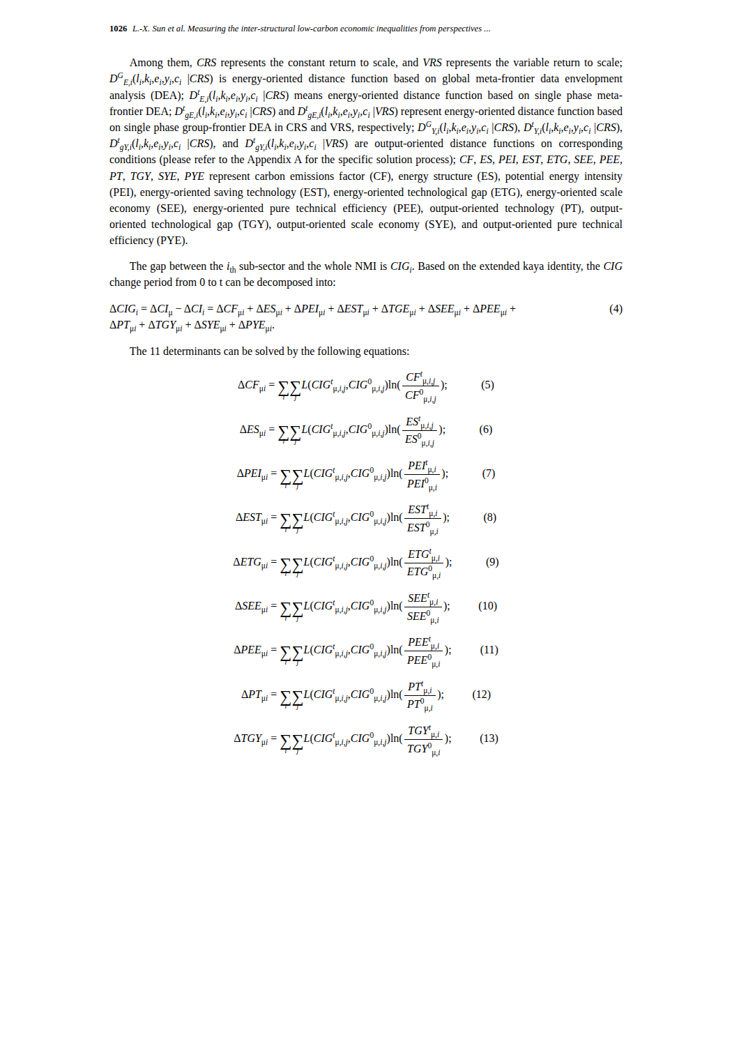1026 L.-X. Sun et al. Measuring the inter-structural low-carbon economic inequalities from perspectives ...
Among them, CRS represents the constant return to scale, and VRS represents the variable return to scale; DGE,i(li,ki,ei,yi,ci |CRS) is energy-oriented distance function based on global meta-frontier data envelopment analysis (DEA); DtE,i(li,ki,ei,yi,ci |CRS) means energy-oriented distance function based on single phase meta-frontier DEA; DtgE,i(li,ki,ei,yi,ci |CRS) and DtgE,i(li,ki,ei,yi,ci |VRS) represent energy-oriented distance function based on single phase group-frontier DEA in CRS and VRS, respectively; DGY,i(li,ki,ei,yi,ci |CRS), DtY,i(li,ki,ei,yi,ci |CRS), DtgY,i(li,ki,ei,yi,ci |CRS), and DtgY,i(li,ki,ei,yi,ci |VRS) are output-oriented distance functions on corresponding conditions (please refer to the Appendix A for the specific solution process); CF, ES, PEI, EST, ETG, SEE, PEE, PT, TGY, SYE, PYE represent carbon emissions factor (CF), energy structure (ES), potential energy intensity (PEI), energy-oriented saving technology (EST), energy-oriented technological gap (ETG), energy-oriented scale economy (SEE), energy-oriented pure technical efficiency (PEE), output-oriented technology (PT), output-oriented technological gap (TGY), output-oriented scale economy (SYE), and output-oriented pure technical efficiency (PYE).
The gap between the ith sub-sector and the whole NMI is CIGi. Based on the extended kaya identity, the CIG change period from 0 to t can be decomposed into:
ΔCIGi = ΔCIμ − ΔCIi = ΔCFμi + ΔESμi + ΔPEIμi + ΔESTμi + ΔTGEμi + ΔSEEμi + ΔPEEμi +
ΔPTμi + ΔTGYμi + ΔSYEμi + ΔPYEμi.
(4)
The 11 determinants can be solved by the following equations:
ΔCFμi = ∑i∑j L(CIGtμ,i,j,CIG0μ,i,j)ln(CFtμ,i,j CF0μ,i,j);
(5)
ΔESμi = ∑i∑j L(CIGtμ,i,j,CIG0μ,i,j)ln(EStμ,i,j ES0μ,i,j);
(6)
ΔPEIμi = ∑i∑j L(CIGtμ,i,j,CIG0μ,i,j)ln(PEItμ,i PEI0μ,i);
(7)
ΔESTμi = ∑i∑j L(CIGtμ,i,j,CIG0μ,i,j)ln(ESTtμ,i EST0μ,i);
(8)
ΔETGμi = ∑i∑j L(CIGtμ,i,j,CIG0μ,i,j)ln(ETGtμ,i ETG0μ,i);
(9)
ΔSEEμi = ∑i∑j L(CIGtμ,i,j,CIG0μ,i,j)ln(SEEtμ,i SEE0μ,i);
(10)
ΔPEEμi = ∑i∑j L(CIGtμ,i,j,CIG0μ,i,j)ln(PEEtμ,i PEE0μ,i);
(11)
ΔPTμi = ∑i∑j L(CIGtμ,i,j,CIG0μ,i,j)ln(PTtμ,i PT0μ,i);
(12)
ΔTGYμi = ∑i∑j L(CIGtμ,i,j,CIG0μ,i,j)ln(TGYtμ,i TGY0μ,i);
(13)